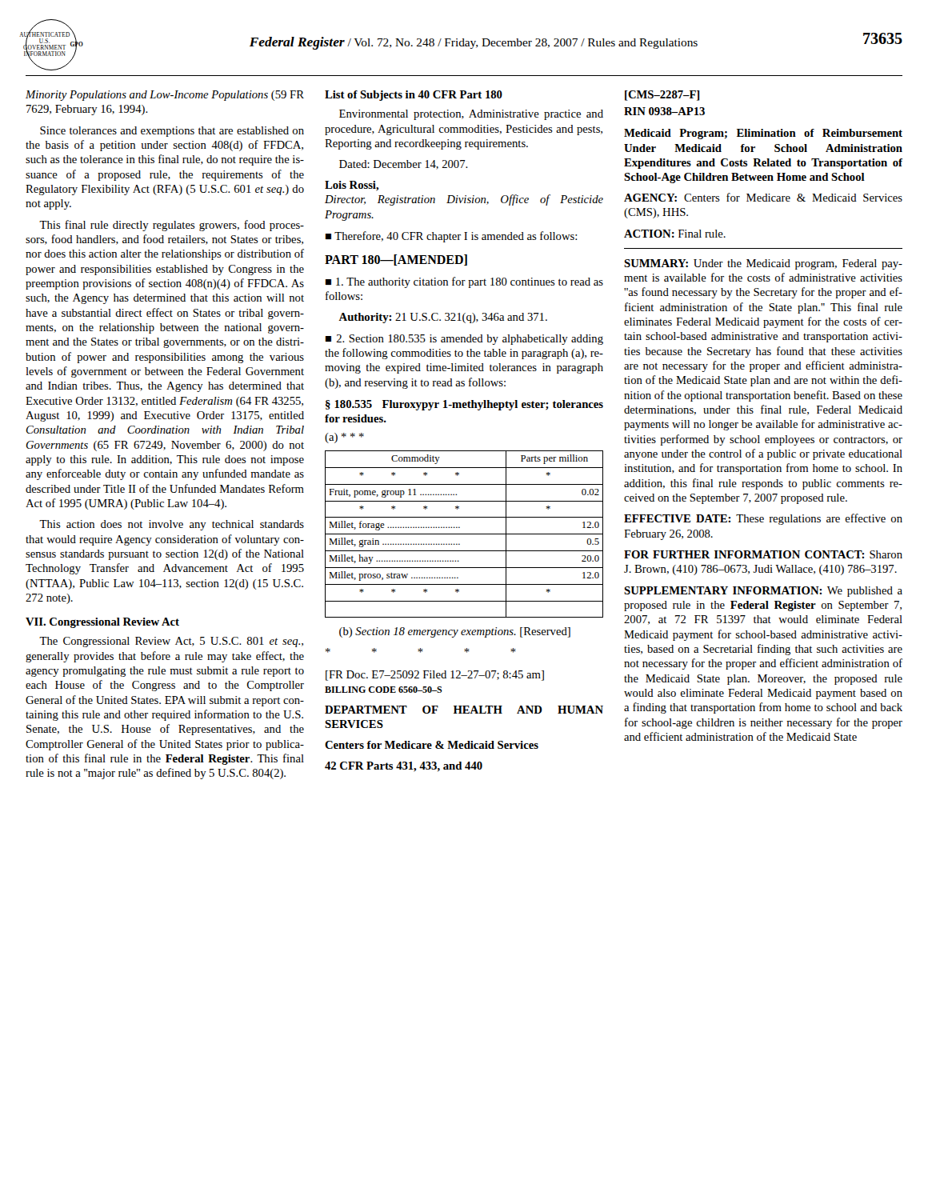AUTHENTICATED
U.S. GOVERNMENT
INFORMATION
GPO
Federal Register / Vol. 72, No. 248 / Friday, December 28, 2007 / Rules and Regulations
73635
Minority Populations and Low-Income Populations (59 FR 7629, February 16, 1994).
Since tolerances and exemptions that are established on the basis of a petition under section 408(d) of FFDCA, such as the tolerance in this final rule, do not require the issuance of a proposed rule, the requirements of the Regulatory Flexibility Act (RFA) (5 U.S.C. 601 et seq.) do not apply.
This final rule directly regulates growers, food processors, food handlers, and food retailers, not States or tribes, nor does this action alter the relationships or distribution of power and responsibilities established by Congress in the preemption provisions of section 408(n)(4) of FFDCA. As such, the Agency has determined that this action will not have a substantial direct effect on States or tribal governments, on the relationship between the national government and the States or tribal governments, or on the distribution of power and responsibilities among the various levels of government or between the Federal Government and Indian tribes. Thus, the Agency has determined that Executive Order 13132, entitled Federalism (64 FR 43255, August 10, 1999) and Executive Order 13175, entitled Consultation and Coordination with Indian Tribal Governments (65 FR 67249, November 6, 2000) do not apply to this rule. In addition, This rule does not impose any enforceable duty or contain any unfunded mandate as described under Title II of the Unfunded Mandates Reform Act of 1995 (UMRA) (Public Law 104–4).
This action does not involve any technical standards that would require Agency consideration of voluntary consensus standards pursuant to section 12(d) of the National Technology Transfer and Advancement Act of 1995 (NTTAA), Public Law 104–113, section 12(d) (15 U.S.C. 272 note).
VII. Congressional Review Act
The Congressional Review Act, 5 U.S.C. 801 et seq., generally provides that before a rule may take effect, the agency promulgating the rule must submit a rule report to each House of the Congress and to the Comptroller General of the United States. EPA will submit a report containing this rule and other required information to the U.S. Senate, the U.S. House of Representatives, and the Comptroller General of the United States prior to publication of this final rule in the Federal Register. This final rule is not a ''major rule'' as defined by 5 U.S.C. 804(2).
List of Subjects in 40 CFR Part 180
Environmental protection, Administrative practice and procedure, Agricultural commodities, Pesticides and pests, Reporting and recordkeeping requirements.
Dated: December 14, 2007.
Lois Rossi,
Director, Registration Division, Office of Pesticide Programs.
Therefore, 40 CFR chapter I is amended as follows:
PART 180—[AMENDED]
1. The authority citation for part 180 continues to read as follows:
Authority: 21 U.S.C. 321(q), 346a and 371.
2. Section 180.535 is amended by alphabetically adding the following commodities to the table in paragraph (a), removing the expired time-limited tolerances in paragraph (b), and reserving it to read as follows:
§ 180.535 Fluroxypyr 1-methylheptyl ester; tolerances for residues.
(a) * * *
| Commodity | Parts per million |
| --- | --- |
| * * * * | * |
| Fruit, pome, group 11 ............... | 0.02 |
| * * * * | * |
| Millet, forage ............................. | 12.0 |
| Millet, grain ............................... | 0.5 |
| Millet, hay ................................. | 20.0 |
| Millet, proso, straw ................... | 12.0 |
| * * * * | * |
(b) Section 18 emergency exemptions. [Reserved]
* * * * *
[FR Doc. E7–25092 Filed 12–27–07; 8:45 am]
BILLING CODE 6560–50–S
DEPARTMENT OF HEALTH AND HUMAN SERVICES
Centers for Medicare & Medicaid Services
42 CFR Parts 431, 433, and 440
[CMS–2287–F]
RIN 0938–AP13
Medicaid Program; Elimination of Reimbursement Under Medicaid for School Administration Expenditures and Costs Related to Transportation of School-Age Children Between Home and School
AGENCY: Centers for Medicare & Medicaid Services (CMS), HHS.
ACTION: Final rule.
SUMMARY: Under the Medicaid program, Federal payment is available for the costs of administrative activities ''as found necessary by the Secretary for the proper and efficient administration of the State plan.'' This final rule eliminates Federal Medicaid payment for the costs of certain school-based administrative and transportation activities because the Secretary has found that these activities are not necessary for the proper and efficient administration of the Medicaid State plan and are not within the definition of the optional transportation benefit. Based on these determinations, under this final rule, Federal Medicaid payments will no longer be available for administrative activities performed by school employees or contractors, or anyone under the control of a public or private educational institution, and for transportation from home to school. In addition, this final rule responds to public comments received on the September 7, 2007 proposed rule.
EFFECTIVE DATE: These regulations are effective on February 26, 2008.
FOR FURTHER INFORMATION CONTACT: Sharon J. Brown, (410) 786–0673, Judi Wallace, (410) 786–3197.
SUPPLEMENTARY INFORMATION: We published a proposed rule in the Federal Register on September 7, 2007, at 72 FR 51397 that would eliminate Federal Medicaid payment for school-based administrative activities, based on a Secretarial finding that such activities are not necessary for the proper and efficient administration of the Medicaid State plan. Moreover, the proposed rule would also eliminate Federal Medicaid payment based on a finding that transportation from home to school and back for school-age children is neither necessary for the proper and efficient administration of the Medicaid State